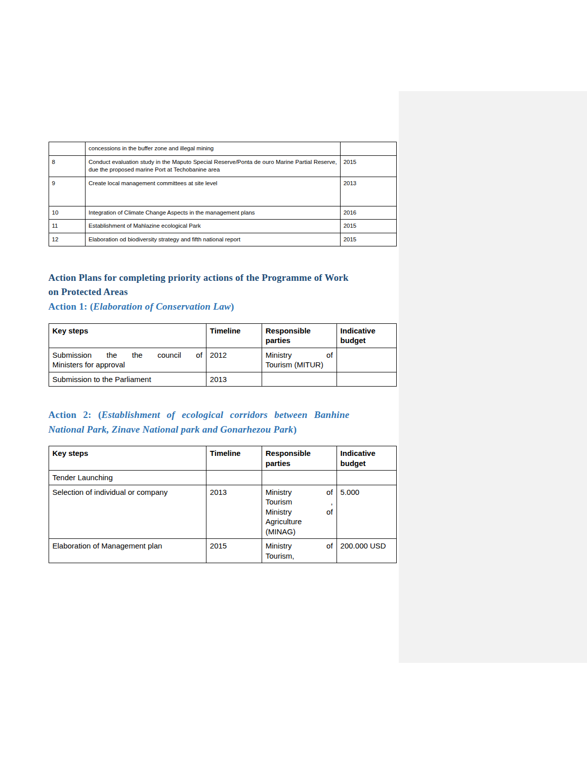| | concessions in the buffer zone and illegal mining | |
| 8 | Conduct evaluation study in the Maputo Special Reserve/Ponta de ouro Marine Partial Reserve, due the proposed marine Port at Techobanine area | 2015 |
| 9 | Create local management committees at site level | 2013 |
| 10 | Integration of Climate Change Aspects in the management plans | 2016 |
| 11 | Establishment of Mahlazine ecological Park | 2015 |
| 12 | Elaboration od biodiversity strategy and fifth national report | 2015 |
Action Plans for completing priority actions of the Programme of Work on Protected Areas
Action 1: (Elaboration of Conservation Law)
| Key steps | Timeline | Responsible parties | Indicative budget |
| --- | --- | --- | --- |
| Submission the the council of Ministers for approval | 2012 | Ministry of Tourism (MITUR) | |
| Submission to the Parliament | 2013 | | |
Action 2: (Establishment of ecological corridors between Banhine National Park, Zinave National park and Gonarhezou Park)
| Key steps | Timeline | Responsible parties | Indicative budget |
| --- | --- | --- | --- |
| Tender Launching | | | |
| Selection of individual or company | 2013 | Ministry of Tourism , Ministry of Agriculture (MINAG) | 5.000 |
| Elaboration of Management plan | 2015 | Ministry of Tourism, | 200.000 USD |